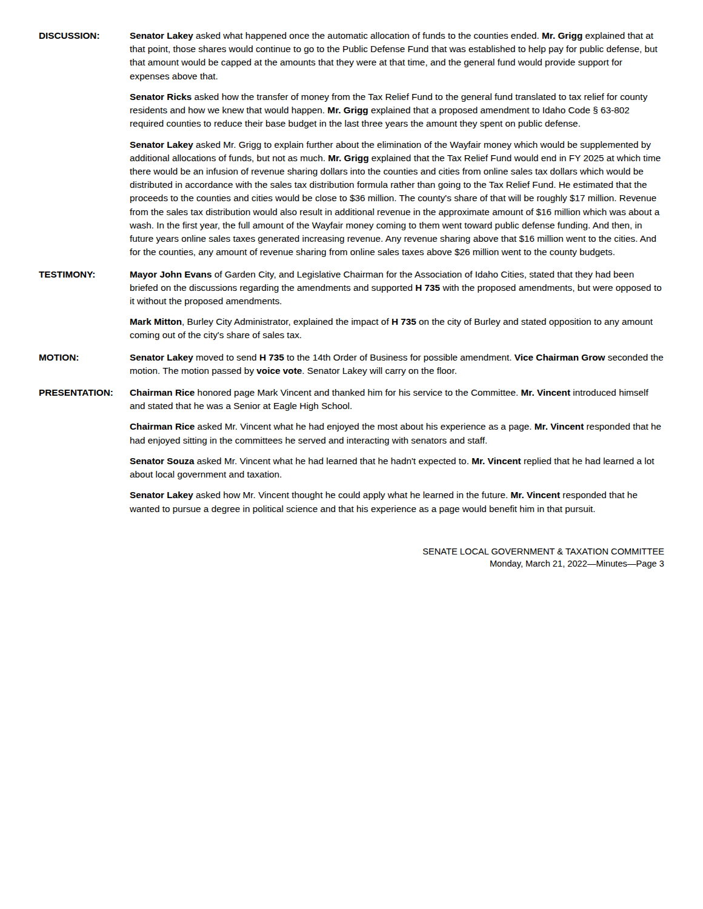| DISCUSSION: | Senator Lakey asked what happened once the automatic allocation of funds to the counties ended. Mr. Grigg explained that at that point, those shares would continue to go to the Public Defense Fund that was established to help pay for public defense, but that amount would be capped at the amounts that they were at that time, and the general fund would provide support for expenses above that. Senator Ricks asked how the transfer of money from the Tax Relief Fund to the general fund translated to tax relief for county residents and how we knew that would happen. Mr. Grigg explained that a proposed amendment to Idaho Code § 63-802 required counties to reduce their base budget in the last three years the amount they spent on public defense. Senator Lakey asked Mr. Grigg to explain further about the elimination of the Wayfair money which would be supplemented by additional allocations of funds, but not as much. Mr. Grigg explained that the Tax Relief Fund would end in FY 2025 at which time there would be an infusion of revenue sharing dollars into the counties and cities from online sales tax dollars which would be distributed in accordance with the sales tax distribution formula rather than going to the Tax Relief Fund. He estimated that the proceeds to the counties and cities would be close to $36 million. The county's share of that will be roughly $17 million. Revenue from the sales tax distribution would also result in additional revenue in the approximate amount of $16 million which was about a wash. In the first year, the full amount of the Wayfair money coming to them went toward public defense funding. And then, in future years online sales taxes generated increasing revenue. Any revenue sharing above that $16 million went to the cities. And for the counties, any amount of revenue sharing from online sales taxes above $26 million went to the county budgets. |
| TESTIMONY: | Mayor John Evans of Garden City, and Legislative Chairman for the Association of Idaho Cities, stated that they had been briefed on the discussions regarding the amendments and supported H 735 with the proposed amendments, but were opposed to it without the proposed amendments. Mark Mitton , Burley City Administrator, explained the impact of H 735 on the city of Burley and stated opposition to any amount coming out of the city's share of sales tax. |
| MOTION: | Senator Lakey moved to send H 735 to the 14th Order of Business for possible amendment. Vice Chairman Grow seconded the motion. The motion passed by voice vote . Senator Lakey will carry on the floor. |
| PRESENTATION: | Chairman Rice honored page Mark Vincent and thanked him for his service to the Committee. Mr. Vincent introduced himself and stated that he was a Senior at Eagle High School. Chairman Rice asked Mr. Vincent what he had enjoyed the most about his experience as a page. Mr. Vincent responded that he had enjoyed sitting in the committees he served and interacting with senators and staff. Senator Souza asked Mr. Vincent what he had learned that he hadn't expected to. Mr. Vincent replied that he had learned a lot about local government and taxation. Senator Lakey asked how Mr. Vincent thought he could apply what he learned in the future. Mr. Vincent responded that he wanted to pursue a degree in political science and that his experience as a page would benefit him in that pursuit. |
SENATE LOCAL GOVERNMENT & TAXATION COMMITTEE
Monday, March 21, 2022—Minutes—Page 3